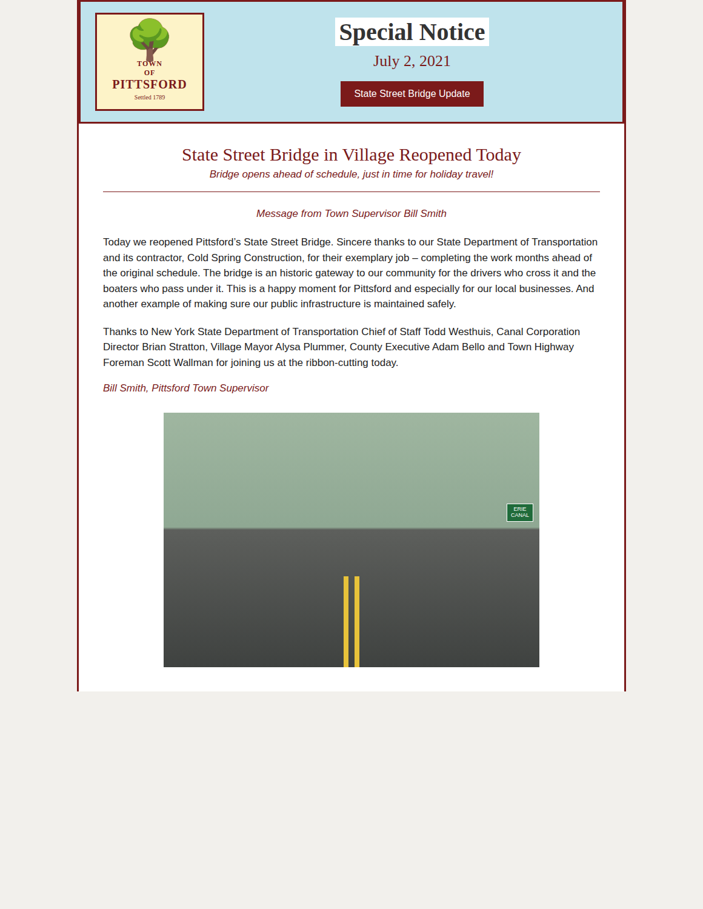🌳
TOWN OF PITTSFORD
Settled 1789
Special Notice
July 2, 2021
State Street Bridge Update
State Street Bridge in Village Reopened Today
Bridge opens ahead of schedule, just in time for holiday travel!
Message from Town Supervisor Bill Smith
Today we reopened Pittsford’s State Street Bridge. Sincere thanks to our State Department of Transportation and its contractor, Cold Spring Construction, for their exemplary job – completing the work months ahead of the original schedule. The bridge is an historic gateway to our community for the drivers who cross it and the boaters who pass under it. This is a happy moment for Pittsford and especially for our local businesses. And another example of making sure our public infrastructure is maintained safely.
Thanks to New York State Department of Transportation Chief of Staff Todd Westhuis, Canal Corporation Director Brian Stratton, Village Mayor Alysa Plummer, County Executive Adam Bello and Town Highway Foreman Scott Wallman for joining us at the ribbon-cutting today.
Bill Smith, Pittsford Town Supervisor
ERIE
CANAL
Ribbon-cutting on the State Street Bridge